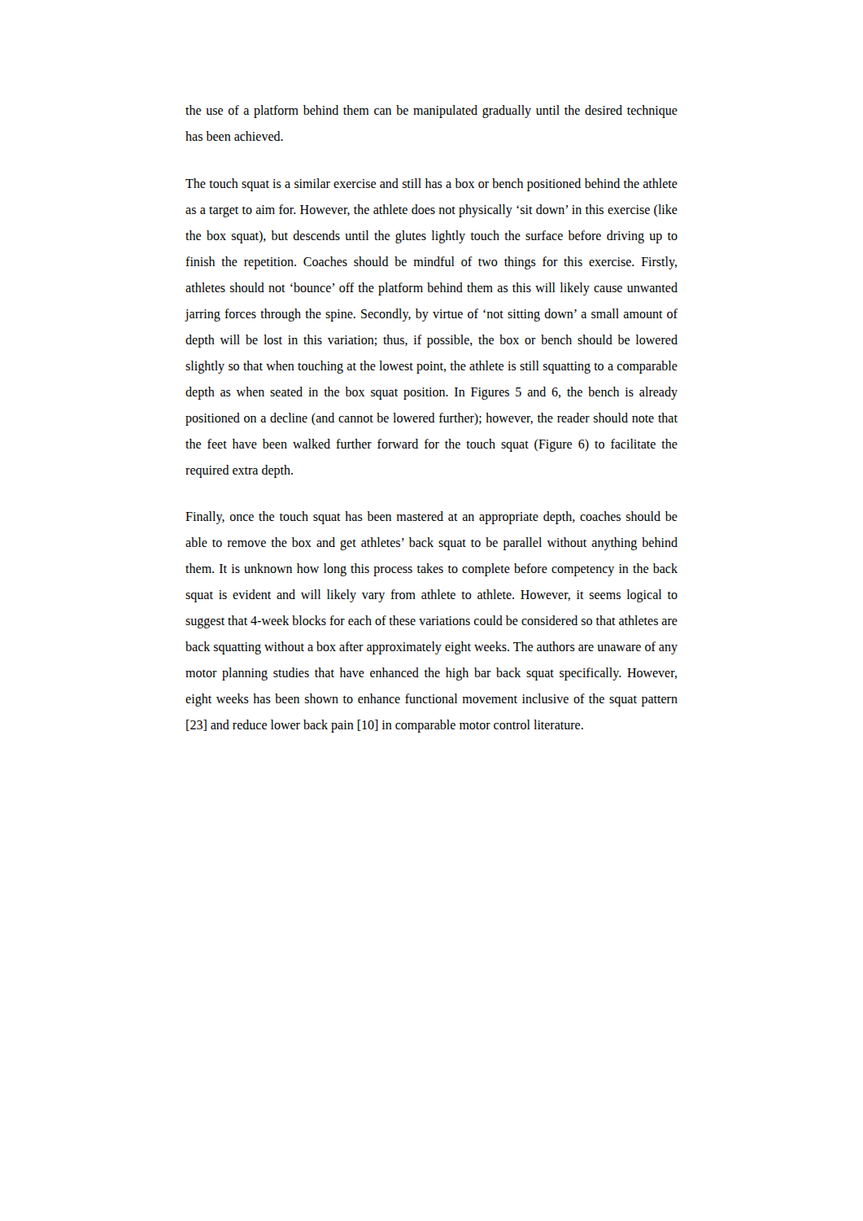the use of a platform behind them can be manipulated gradually until the desired technique has been achieved.
The touch squat is a similar exercise and still has a box or bench positioned behind the athlete as a target to aim for. However, the athlete does not physically ‘sit down’ in this exercise (like the box squat), but descends until the glutes lightly touch the surface before driving up to finish the repetition. Coaches should be mindful of two things for this exercise. Firstly, athletes should not ‘bounce’ off the platform behind them as this will likely cause unwanted jarring forces through the spine. Secondly, by virtue of ‘not sitting down’ a small amount of depth will be lost in this variation; thus, if possible, the box or bench should be lowered slightly so that when touching at the lowest point, the athlete is still squatting to a comparable depth as when seated in the box squat position. In Figures 5 and 6, the bench is already positioned on a decline (and cannot be lowered further); however, the reader should note that the feet have been walked further forward for the touch squat (Figure 6) to facilitate the required extra depth.
Finally, once the touch squat has been mastered at an appropriate depth, coaches should be able to remove the box and get athletes’ back squat to be parallel without anything behind them. It is unknown how long this process takes to complete before competency in the back squat is evident and will likely vary from athlete to athlete. However, it seems logical to suggest that 4-week blocks for each of these variations could be considered so that athletes are back squatting without a box after approximately eight weeks. The authors are unaware of any motor planning studies that have enhanced the high bar back squat specifically. However, eight weeks has been shown to enhance functional movement inclusive of the squat pattern [23] and reduce lower back pain [10] in comparable motor control literature.